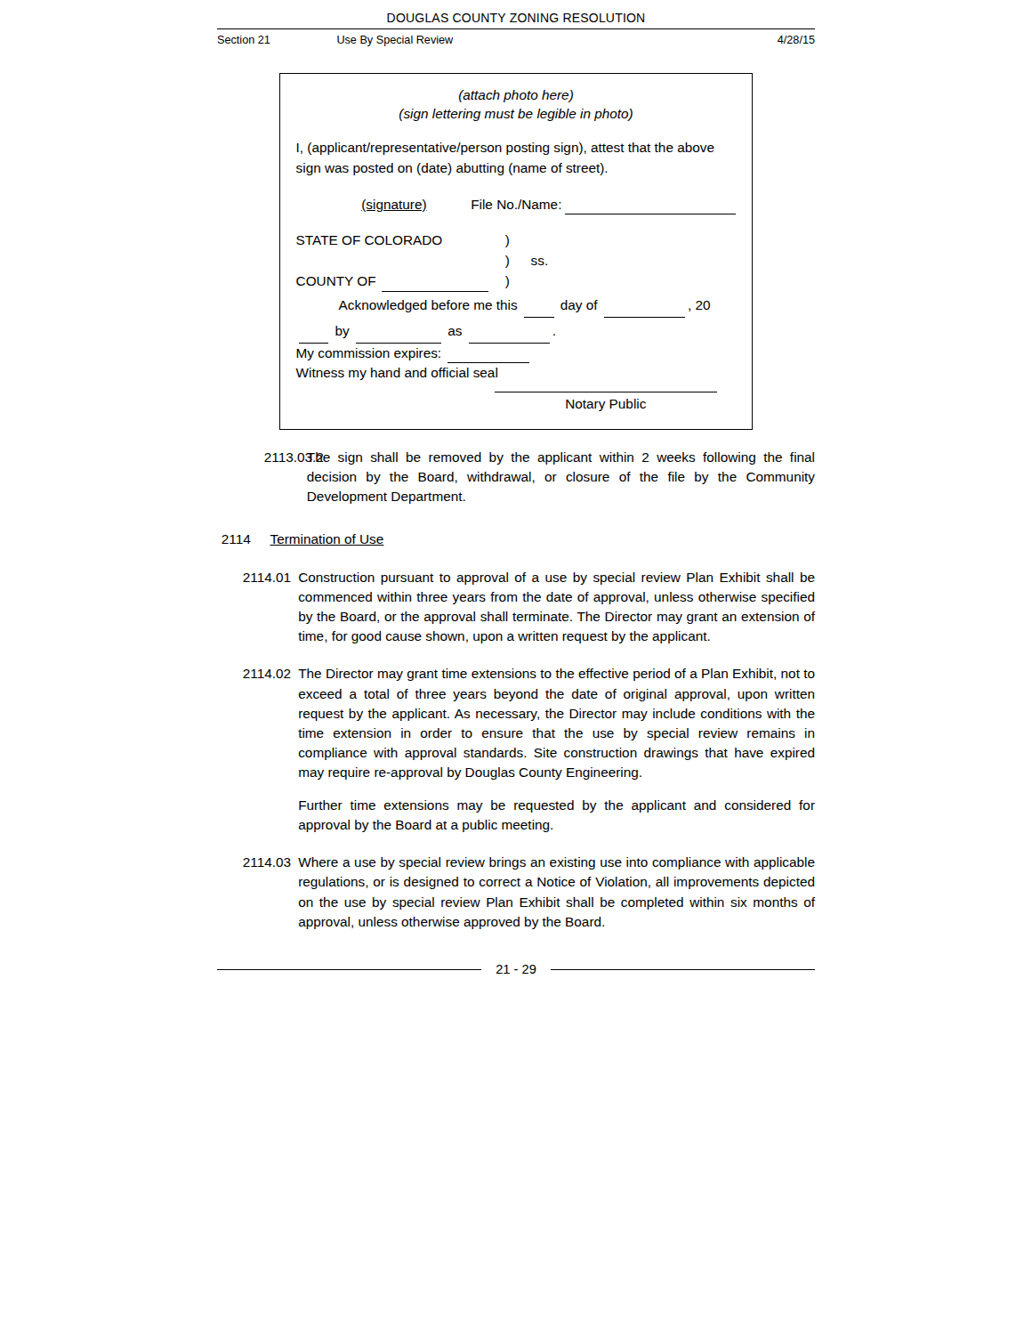DOUGLAS COUNTY ZONING RESOLUTION
Section 21 Use By Special Review
4/28/15
(attach photo here)
(sign lettering must be legible in photo)
I, (applicant/representative/person posting sign), attest that the above sign was posted on (date) abutting (name of street).
(signature) File No./Name:
STATE OF COLORADO )
) ss.
COUNTY OF )
Acknowledged before me this day of , 20 by as .
My commission expires:
Witness my hand and official seal
Notary Public
2113.03.2
The sign shall be removed by the applicant within 2 weeks following the final decision by the Board, withdrawal, or closure of the file by the Community Development Department.
2114
Termination of Use
2114.01
Construction pursuant to approval of a use by special review Plan Exhibit shall be commenced within three years from the date of approval, unless otherwise specified by the Board, or the approval shall terminate. The Director may grant an extension of time, for good cause shown, upon a written request by the applicant.
2114.02
The Director may grant time extensions to the effective period of a Plan Exhibit, not to exceed a total of three years beyond the date of original approval, upon written request by the applicant. As necessary, the Director may include conditions with the time extension in order to ensure that the use by special review remains in compliance with approval standards. Site construction drawings that have expired may require re-approval by Douglas County Engineering.
Further time extensions may be requested by the applicant and considered for approval by the Board at a public meeting.
2114.03
Where a use by special review brings an existing use into compliance with applicable regulations, or is designed to correct a Notice of Violation, all improvements depicted on the use by special review Plan Exhibit shall be completed within six months of approval, unless otherwise approved by the Board.
21 - 29